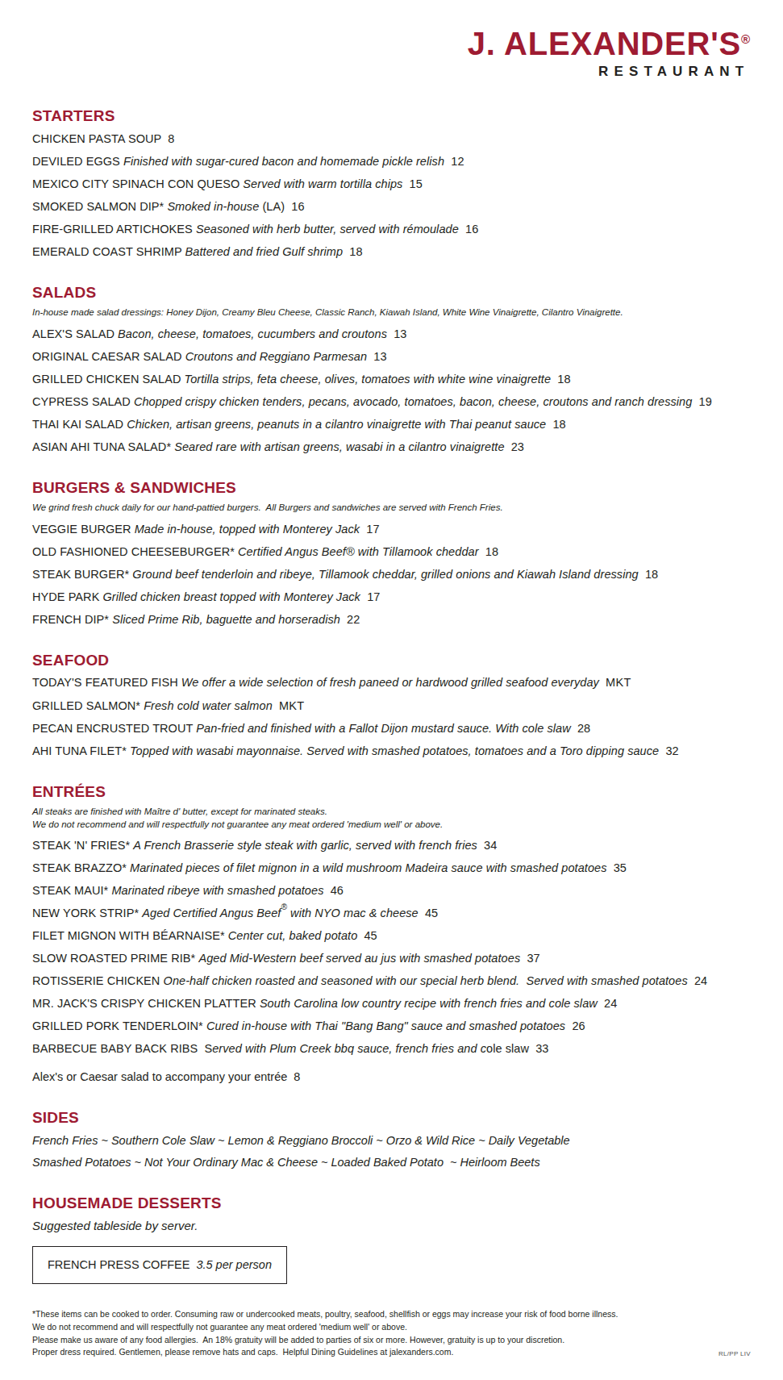J. ALEXANDER'S®
RESTAURANT
Starters
Chicken Pasta Soup 8
Deviled Eggs Finished with sugar-cured bacon and homemade pickle relish 12
Mexico City Spinach Con Queso Served with warm tortilla chips 15
Smoked Salmon Dip* Smoked in-house (LA) 16
Fire-Grilled Artichokes Seasoned with herb butter, served with rémoulade 16
Emerald Coast Shrimp Battered and fried Gulf shrimp 18
Salads
In-house made salad dressings: Honey Dijon, Creamy Bleu Cheese, Classic Ranch, Kiawah Island, White Wine Vinaigrette, Cilantro Vinaigrette.
Alex's Salad Bacon, cheese, tomatoes, cucumbers and croutons 13
Original Caesar Salad Croutons and Reggiano Parmesan 13
Grilled Chicken Salad Tortilla strips, feta cheese, olives, tomatoes with white wine vinaigrette 18
Cypress Salad Chopped crispy chicken tenders, pecans, avocado, tomatoes, bacon, cheese, croutons and ranch dressing 19
Thai Kai Salad Chicken, artisan greens, peanuts in a cilantro vinaigrette with Thai peanut sauce 18
Asian Ahi Tuna Salad* Seared rare with artisan greens, wasabi in a cilantro vinaigrette 23
Burgers & Sandwiches
We grind fresh chuck daily for our hand-pattied burgers. All Burgers and sandwiches are served with French Fries.
Veggie Burger Made in-house, topped with Monterey Jack 17
Old Fashioned Cheeseburger* Certified Angus Beef® with Tillamook cheddar 18
Steak Burger* Ground beef tenderloin and ribeye, Tillamook cheddar, grilled onions and Kiawah Island dressing 18
Hyde Park Grilled chicken breast topped with Monterey Jack 17
French Dip* Sliced Prime Rib, baguette and horseradish 22
Seafood
Today's Featured Fish We offer a wide selection of fresh paneed or hardwood grilled seafood everyday MKT
Grilled Salmon* Fresh cold water salmon MKT
Pecan Encrusted Trout Pan-fried and finished with a Fallot Dijon mustard sauce. With cole slaw 28
Ahi Tuna Filet* Topped with wasabi mayonnaise. Served with smashed potatoes, tomatoes and a Toro dipping sauce 32
Entrées
All steaks are finished with Maître d' butter, except for marinated steaks.
We do not recommend and will respectfully not guarantee any meat ordered 'medium well' or above.
Steak 'N' Fries* A French Brasserie style steak with garlic, served with french fries 34
Steak Brazzo* Marinated pieces of filet mignon in a wild mushroom Madeira sauce with smashed potatoes 35
Steak Maui* Marinated ribeye with smashed potatoes 46
New York Strip* Aged Certified Angus Beef® with NYO mac & cheese 45
Filet Mignon with Béarnaise* Center cut, baked potato 45
Slow Roasted Prime Rib* Aged Mid-Western beef served au jus with smashed potatoes 37
Rotisserie Chicken One-half chicken roasted and seasoned with our special herb blend. Served with smashed potatoes 24
Mr. Jack's Crispy Chicken Platter South Carolina low country recipe with french fries and cole slaw 24
Grilled Pork Tenderloin* Cured in-house with Thai "Bang Bang" sauce and smashed potatoes 26
Barbecue Baby Back Ribs Served with Plum Creek bbq sauce, french fries and cole slaw 33
Alex's or Caesar salad to accompany your entrée 8
Sides
French Fries ~ Southern Cole Slaw ~ Lemon & Reggiano Broccoli ~ Orzo & Wild Rice ~ Daily Vegetable
Smashed Potatoes ~ Not Your Ordinary Mac & Cheese ~ Loaded Baked Potato ~ Heirloom Beets
Housemade Desserts
Suggested tableside by server.
French Press Coffee 3.5 per person
*These items can be cooked to order. Consuming raw or undercooked meats, poultry, seafood, shellfish or eggs may increase your risk of food borne illness.
We do not recommend and will respectfully not guarantee any meat ordered 'medium well' or above.
Please make us aware of any food allergies. An 18% gratuity will be added to parties of six or more. However, gratuity is up to your discretion.
Proper dress required. Gentlemen, please remove hats and caps. Helpful Dining Guidelines at jalexanders.com. RL/PP LIV